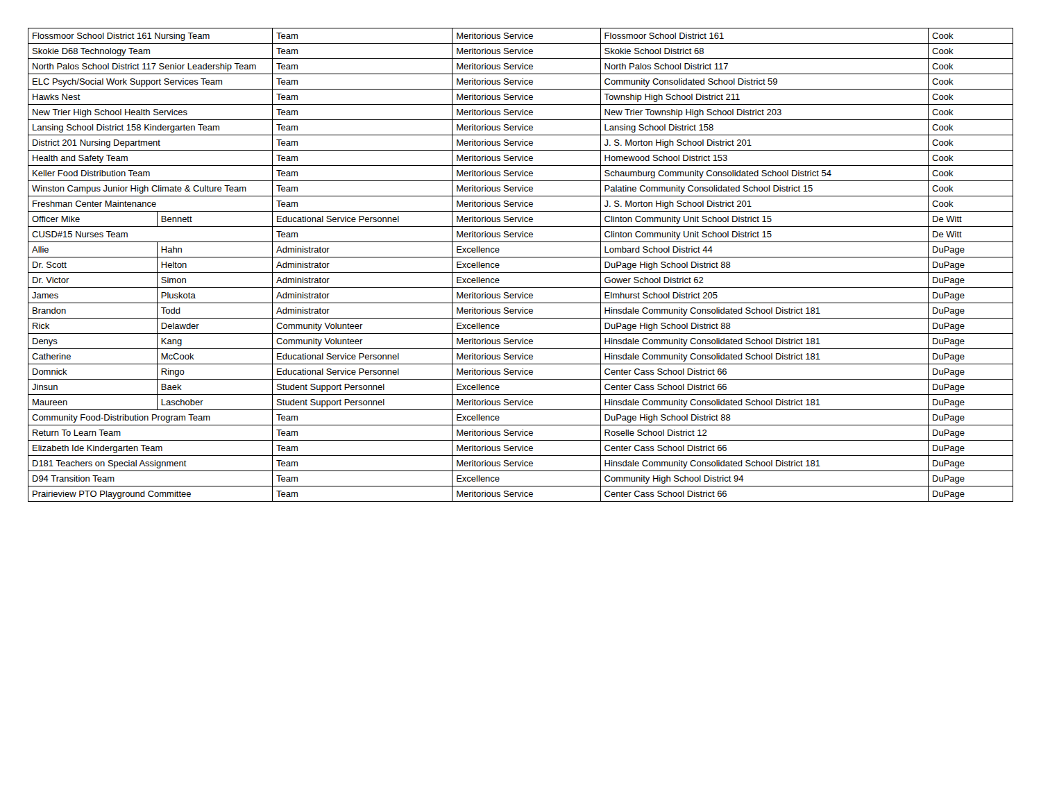| Flossmoor School District 161 Nursing Team | Team | Meritorious Service | Flossmoor School District 161 | Cook |
| Skokie D68 Technology Team | Team | Meritorious Service | Skokie School District 68 | Cook |
| North Palos School District 117 Senior Leadership Team | Team | Meritorious Service | North Palos School District 117 | Cook |
| ELC Psych/Social Work Support Services Team | Team | Meritorious Service | Community Consolidated School District 59 | Cook |
| Hawks Nest | Team | Meritorious Service | Township High School District 211 | Cook |
| New Trier High School Health Services | Team | Meritorious Service | New Trier Township High School District 203 | Cook |
| Lansing School District 158 Kindergarten Team | Team | Meritorious Service | Lansing School District 158 | Cook |
| District 201 Nursing Department | Team | Meritorious Service | J. S. Morton High School District 201 | Cook |
| Health and Safety Team | Team | Meritorious Service | Homewood School District 153 | Cook |
| Keller Food Distribution Team | Team | Meritorious Service | Schaumburg Community Consolidated School District 54 | Cook |
| Winston Campus Junior High Climate & Culture Team | Team | Meritorious Service | Palatine Community Consolidated School District 15 | Cook |
| Freshman Center Maintenance | Team | Meritorious Service | J. S. Morton High School District 201 | Cook |
| Officer Mike | Bennett | Educational Service Personnel | Meritorious Service | Clinton Community Unit School District 15 | De Witt |
| CUSD#15 Nurses Team | Team | Meritorious Service | Clinton Community Unit School District 15 | De Witt |
| Allie | Hahn | Administrator | Excellence | Lombard School District 44 | DuPage |
| Dr. Scott | Helton | Administrator | Excellence | DuPage High School District 88 | DuPage |
| Dr. Victor | Simon | Administrator | Excellence | Gower School District 62 | DuPage |
| James | Pluskota | Administrator | Meritorious Service | Elmhurst School District 205 | DuPage |
| Brandon | Todd | Administrator | Meritorious Service | Hinsdale Community Consolidated School District 181 | DuPage |
| Rick | Delawder | Community Volunteer | Excellence | DuPage High School District 88 | DuPage |
| Denys | Kang | Community Volunteer | Meritorious Service | Hinsdale Community Consolidated School District 181 | DuPage |
| Catherine | McCook | Educational Service Personnel | Meritorious Service | Hinsdale Community Consolidated School District 181 | DuPage |
| Domnick | Ringo | Educational Service Personnel | Meritorious Service | Center Cass School District 66 | DuPage |
| Jinsun | Baek | Student Support Personnel | Excellence | Center Cass School District 66 | DuPage |
| Maureen | Laschober | Student Support Personnel | Meritorious Service | Hinsdale Community Consolidated School District 181 | DuPage |
| Community Food-Distribution Program Team | Team | Excellence | DuPage High School District 88 | DuPage |
| Return To Learn Team | Team | Meritorious Service | Roselle School District 12 | DuPage |
| Elizabeth Ide Kindergarten Team | Team | Meritorious Service | Center Cass School District 66 | DuPage |
| D181 Teachers on Special Assignment | Team | Meritorious Service | Hinsdale Community Consolidated School District 181 | DuPage |
| D94 Transition Team | Team | Excellence | Community High School District 94 | DuPage |
| Prairieview PTO Playground Committee | Team | Meritorious Service | Center Cass School District 66 | DuPage |